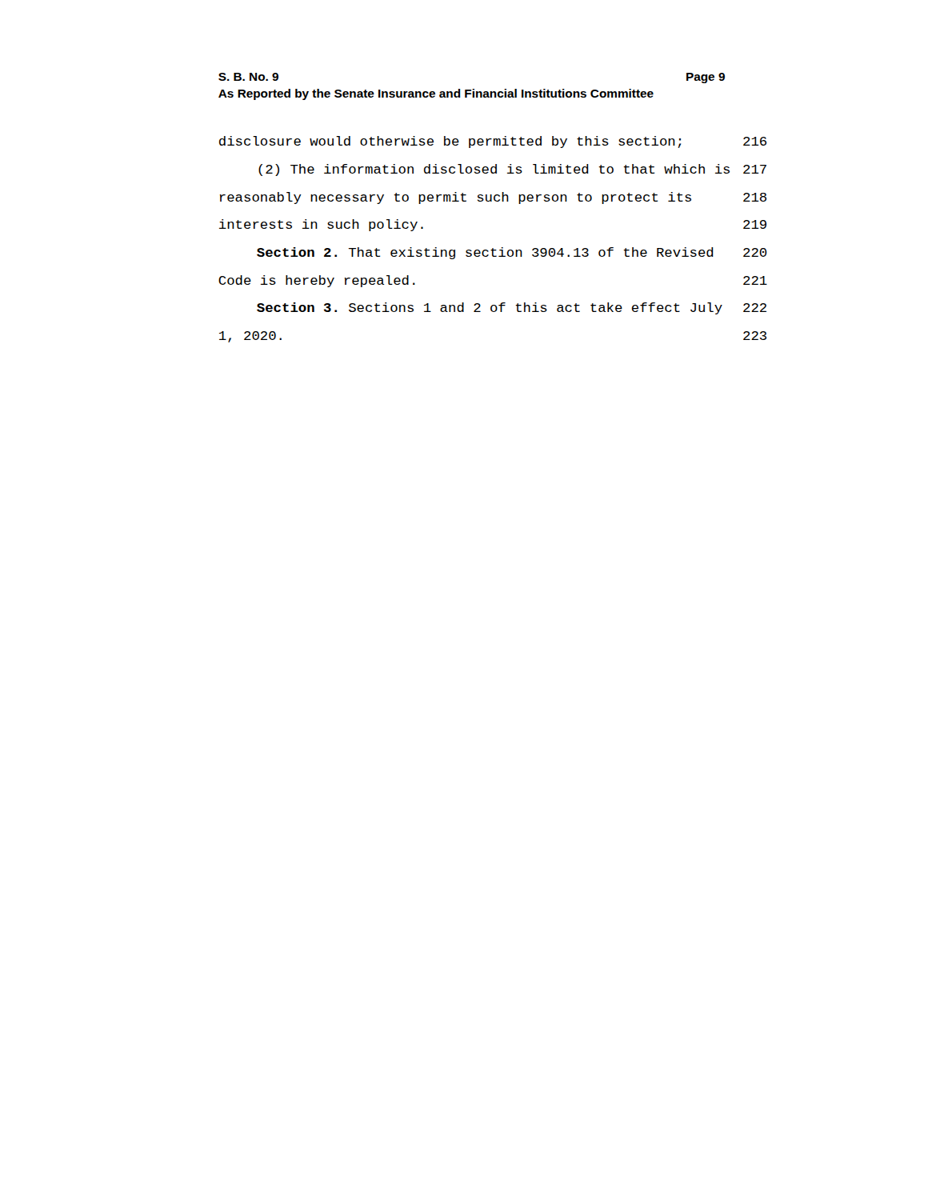S. B. No. 9 Page 9
As Reported by the Senate Insurance and Financial Institutions Committee
disclosure would otherwise be permitted by this section;216
(2) The information disclosed is limited to that which is217
reasonably necessary to permit such person to protect its218
interests in such policy.219
Section 2. That existing section 3904.13 of the Revised220
Code is hereby repealed.221
Section 3. Sections 1 and 2 of this act take effect July222
1, 2020.223